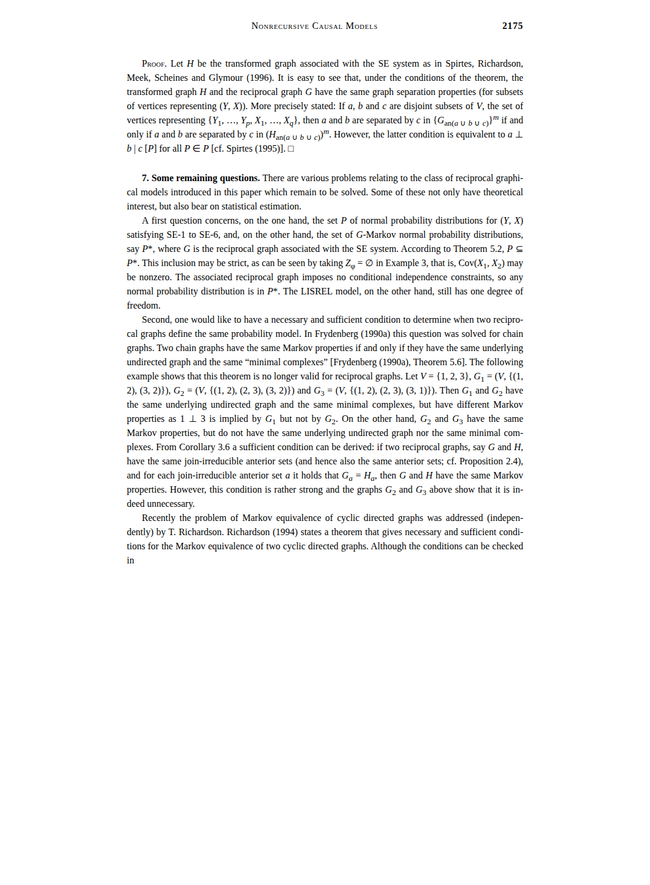Nonrecursive Causal Models 2175
Proof. Let H be the transformed graph associated with the SE system as in Spirtes, Richardson, Meek, Scheines and Glymour (1996). It is easy to see that, under the conditions of the theorem, the transformed graph H and the reciprocal graph G have the same graph separation properties (for subsets of vertices representing (Y, X)). More precisely stated: If a, b and c are disjoint subsets of V, the set of vertices representing {Y1, …, Yp, X1, …, Xq}, then a and b are separated by c in {Gan(a ∪ b ∪ c)}m if and only if a and b are separated by c in (Han(a ∪ b ∪ c))m. However, the latter condition is equivalent to a ⊥ b | c [P] for all P ∈ P [cf. Spirtes (1995)]. □
7. Some remaining questions. There are various problems relating to the class of reciprocal graphical models introduced in this paper which remain to be solved. Some of these not only have theoretical interest, but also bear on statistical estimation.
A first question concerns, on the one hand, the set P of normal probability distributions for (Y, X) satisfying SE-1 to SE-6, and, on the other hand, the set of G-Markov normal probability distributions, say P*, where G is the reciprocal graph associated with the SE system. According to Theorem 5.2, P ⊆ P*. This inclusion may be strict, as can be seen by taking Zφ = ∅ in Example 3, that is, Cov(X1, X2) may be nonzero. The associated reciprocal graph imposes no conditional independence constraints, so any normal probability distribution is in P*. The LISREL model, on the other hand, still has one degree of freedom.
Second, one would like to have a necessary and sufficient condition to determine when two reciprocal graphs define the same probability model. In Frydenberg (1990a) this question was solved for chain graphs. Two chain graphs have the same Markov properties if and only if they have the same underlying undirected graph and the same “minimal complexes” [Frydenberg (1990a), Theorem 5.6]. The following example shows that this theorem is no longer valid for reciprocal graphs. Let V = {1, 2, 3}, G1 = (V, {(1, 2), (3, 2)}), G2 = (V, {(1, 2), (2, 3), (3, 2)}) and G3 = (V, {(1, 2), (2, 3), (3, 1)}). Then G1 and G2 have the same underlying undirected graph and the same minimal complexes, but have different Markov properties as 1 ⊥ 3 is implied by G1 but not by G2. On the other hand, G2 and G3 have the same Markov properties, but do not have the same underlying undirected graph nor the same minimal complexes. From Corollary 3.6 a sufficient condition can be derived: if two reciprocal graphs, say G and H, have the same join-irreducible anterior sets (and hence also the same anterior sets; cf. Proposition 2.4), and for each join-irreducible anterior set a it holds that Ga = Ha, then G and H have the same Markov properties. However, this condition is rather strong and the graphs G2 and G3 above show that it is indeed unnecessary.
Recently the problem of Markov equivalence of cyclic directed graphs was addressed (independently) by T. Richardson. Richardson (1994) states a theorem that gives necessary and sufficient conditions for the Markov equivalence of two cyclic directed graphs. Although the conditions can be checked in